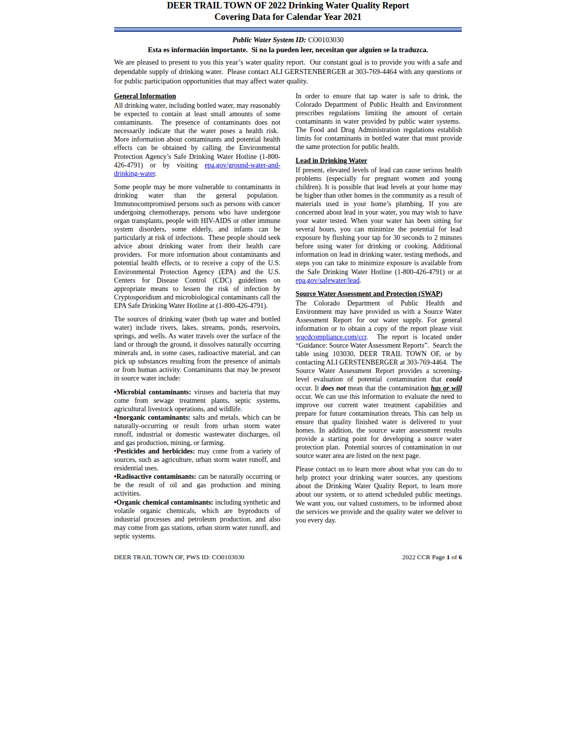DEER TRAIL TOWN OF 2022 Drinking Water Quality Report Covering Data for Calendar Year 2021
Public Water System ID: CO0103030
Esta es información importante. Si no la pueden leer, necesitan que alguien se la traduzca.
We are pleased to present to you this year’s water quality report. Our constant goal is to provide you with a safe and dependable supply of drinking water. Please contact ALI GERSTENBERGER at 303-769-4464 with any questions or for public participation opportunities that may affect water quality.
General Information
All drinking water, including bottled water, may reasonably be expected to contain at least small amounts of some contaminants. The presence of contaminants does not necessarily indicate that the water poses a health risk. More information about contaminants and potential health effects can be obtained by calling the Environmental Protection Agency’s Safe Drinking Water Hotline (1-800-426-4791) or by visiting epa.gov/ground-water-and-drinking-water.
Some people may be more vulnerable to contaminants in drinking water than the general population. Immunocompromised persons such as persons with cancer undergoing chemotherapy, persons who have undergone organ transplants, people with HIV-AIDS or other immune system disorders, some elderly, and infants can be particularly at risk of infections. These people should seek advice about drinking water from their health care providers. For more information about contaminants and potential health effects, or to receive a copy of the U.S. Environmental Protection Agency (EPA) and the U.S. Centers for Disease Control (CDC) guidelines on appropriate means to lessen the risk of infection by Cryptosporidium and microbiological contaminants call the EPA Safe Drinking Water Hotline at (1-800-426-4791).
The sources of drinking water (both tap water and bottled water) include rivers, lakes, streams, ponds, reservoirs, springs, and wells. As water travels over the surface of the land or through the ground, it dissolves naturally occurring minerals and, in some cases, radioactive material, and can pick up substances resulting from the presence of animals or from human activity. Contaminants that may be present in source water include:
•Microbial contaminants: viruses and bacteria that may come from sewage treatment plants, septic systems, agricultural livestock operations, and wildlife.
•Inorganic contaminants: salts and metals, which can be naturally-occurring or result from urban storm water runoff, industrial or domestic wastewater discharges, oil and gas production, mining, or farming.
•Pesticides and herbicides: may come from a variety of sources, such as agriculture, urban storm water runoff, and residential uses.
•Radioactive contaminants: can be naturally occurring or be the result of oil and gas production and mining activities.
•Organic chemical contaminants: including synthetic and volatile organic chemicals, which are byproducts of industrial processes and petroleum production, and also may come from gas stations, urban storm water runoff, and septic systems.
In order to ensure that tap water is safe to drink, the Colorado Department of Public Health and Environment prescribes regulations limiting the amount of certain contaminants in water provided by public water systems. The Food and Drug Administration regulations establish limits for contaminants in bottled water that must provide the same protection for public health.
Lead in Drinking Water
If present, elevated levels of lead can cause serious health problems (especially for pregnant women and young children). It is possible that lead levels at your home may be higher than other homes in the community as a result of materials used in your home’s plumbing. If you are concerned about lead in your water, you may wish to have your water tested. When your water has been sitting for several hours, you can minimize the potential for lead exposure by flushing your tap for 30 seconds to 2 minutes before using water for drinking or cooking. Additional information on lead in drinking water, testing methods, and steps you can take to minimize exposure is available from the Safe Drinking Water Hotline (1-800-426-4791) or at epa.gov/safewater/lead.
Source Water Assessment and Protection (SWAP)
The Colorado Department of Public Health and Environment may have provided us with a Source Water Assessment Report for our water supply. For general information or to obtain a copy of the report please visit wqcdcompliance.com/ccr. The report is located under “Guidance: Source Water Assessment Reports”. Search the table using 103030, DEER TRAIL TOWN OF, or by contacting ALI GERSTENBERGER at 303-769-4464. The Source Water Assessment Report provides a screening-level evaluation of potential contamination that could occur. It does not mean that the contamination has or will occur. We can use this information to evaluate the need to improve our current water treatment capabilities and prepare for future contamination threats. This can help us ensure that quality finished water is delivered to your homes. In addition, the source water assessment results provide a starting point for developing a source water protection plan. Potential sources of contamination in our source water area are listed on the next page.
Please contact us to learn more about what you can do to help protect your drinking water sources, any questions about the Drinking Water Quality Report, to learn more about our system, or to attend scheduled public meetings. We want you, our valued customers, to be informed about the services we provide and the quality water we deliver to you every day.
DEER TRAIL TOWN OF, PWS ID: CO0103030 2022 CCR Page 1 of 6